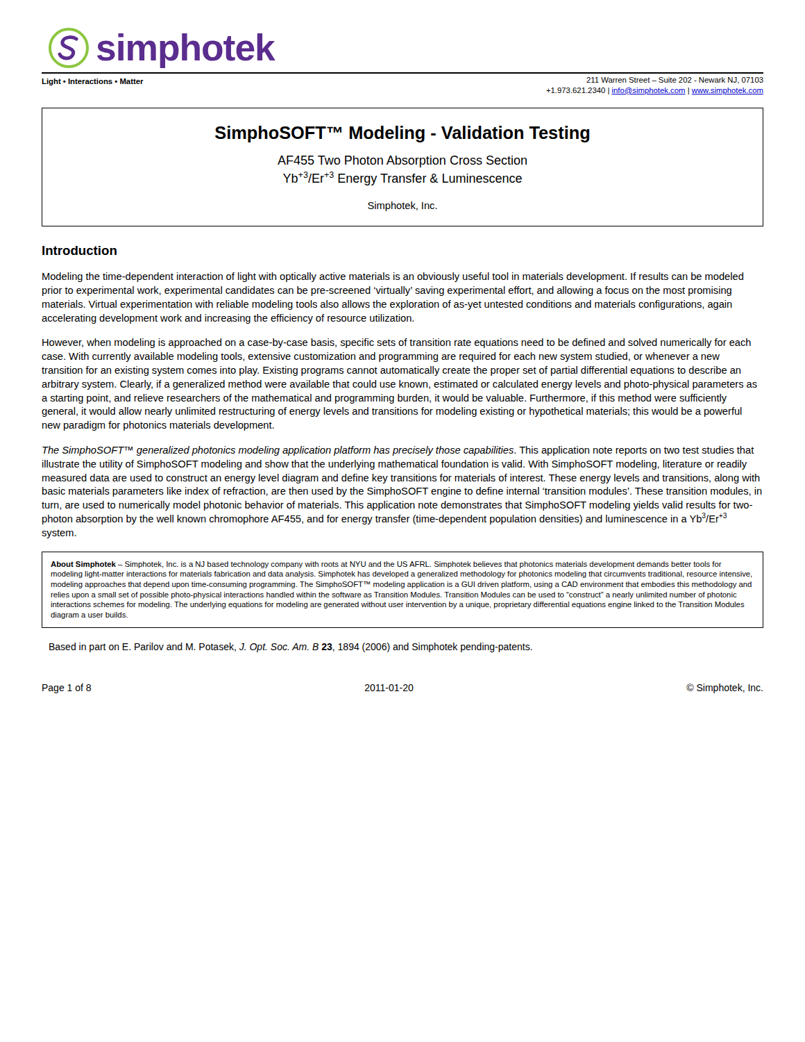simphotek
Light • Interactions • Matter
211 Warren Street – Suite 202 - Newark NJ, 07103
+1.973.621.2340 | info@simphotek.com | www.simphotek.com
SimphoSOFT™ Modeling - Validation Testing
AF455 Two Photon Absorption Cross Section
Yb+3/Er+3 Energy Transfer & Luminescence
Simphotek, Inc.
Introduction
Modeling the time-dependent interaction of light with optically active materials is an obviously useful tool in materials development. If results can be modeled prior to experimental work, experimental candidates can be pre-screened ‘virtually’ saving experimental effort, and allowing a focus on the most promising materials. Virtual experimentation with reliable modeling tools also allows the exploration of as-yet untested conditions and materials configurations, again accelerating development work and increasing the efficiency of resource utilization.
However, when modeling is approached on a case-by-case basis, specific sets of transition rate equations need to be defined and solved numerically for each case. With currently available modeling tools, extensive customization and programming are required for each new system studied, or whenever a new transition for an existing system comes into play. Existing programs cannot automatically create the proper set of partial differential equations to describe an arbitrary system. Clearly, if a generalized method were available that could use known, estimated or calculated energy levels and photo-physical parameters as a starting point, and relieve researchers of the mathematical and programming burden, it would be valuable. Furthermore, if this method were sufficiently general, it would allow nearly unlimited restructuring of energy levels and transitions for modeling existing or hypothetical materials; this would be a powerful new paradigm for photonics materials development.
The SimphoSOFT™ generalized photonics modeling application platform has precisely those capabilities. This application note reports on two test studies that illustrate the utility of SimphoSOFT modeling and show that the underlying mathematical foundation is valid. With SimphoSOFT modeling, literature or readily measured data are used to construct an energy level diagram and define key transitions for materials of interest. These energy levels and transitions, along with basic materials parameters like index of refraction, are then used by the SimphoSOFT engine to define internal ‘transition modules’. These transition modules, in turn, are used to numerically model photonic behavior of materials. This application note demonstrates that SimphoSOFT modeling yields valid results for two-photon absorption by the well known chromophore AF455, and for energy transfer (time-dependent population densities) and luminescence in a Yb3/Er+3 system.
About Simphotek – Simphotek, Inc. is a NJ based technology company with roots at NYU and the US AFRL. Simphotek believes that photonics materials development demands better tools for modeling light-matter interactions for materials fabrication and data analysis. Simphotek has developed a generalized methodology for photonics modeling that circumvents traditional, resource intensive, modeling approaches that depend upon time-consuming programming. The SimphoSOFT™ modeling application is a GUI driven platform, using a CAD environment that embodies this methodology and relies upon a small set of possible photo-physical interactions handled within the software as Transition Modules. Transition Modules can be used to “construct” a nearly unlimited number of photonic interactions schemes for modeling. The underlying equations for modeling are generated without user intervention by a unique, proprietary differential equations engine linked to the Transition Modules diagram a user builds.
Based in part on E. Parilov and M. Potasek, J. Opt. Soc. Am. B 23, 1894 (2006) and Simphotek pending-patents.
Page 1 of 8
2011-01-20
© Simphotek, Inc.